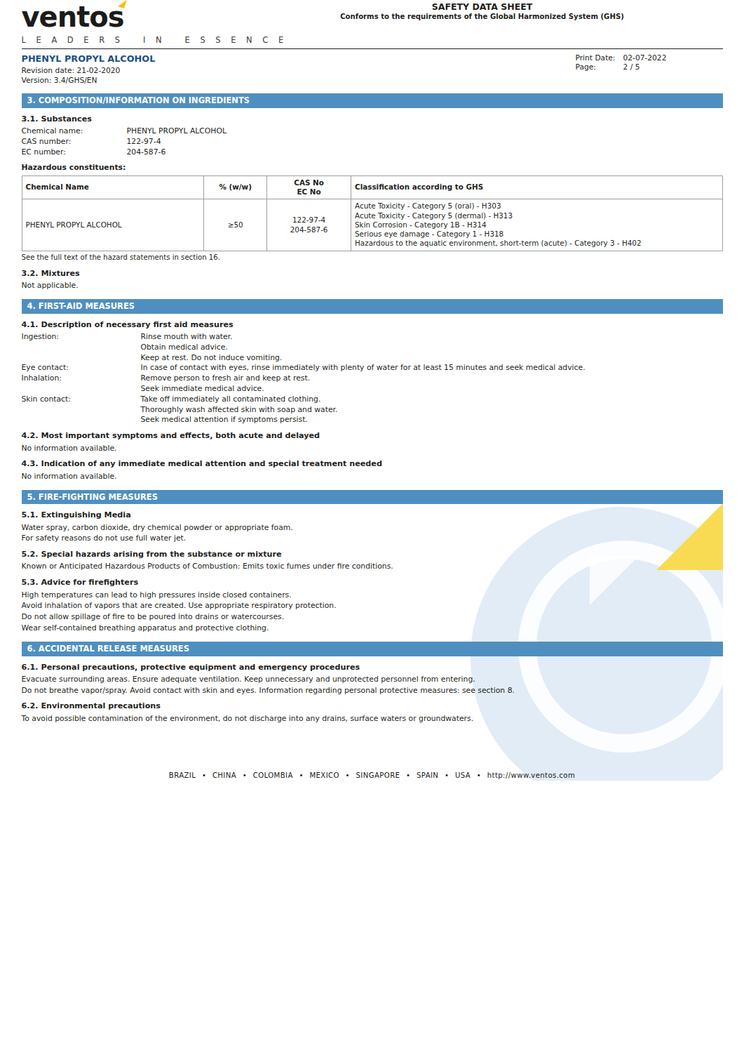ventos
L E A D E R S I N E S S E N C E
SAFETY DATA SHEET
Conforms to the requirements of the Global Harmonized System (GHS)
PHENYL PROPYL ALCOHOL
Revision date: 21-02-2020
Version: 3.4/GHS/EN
Print Date: 02-07-2022
Page: 2 / 5
3. COMPOSITION/INFORMATION ON INGREDIENTS
3.1. Substances
Chemical name:
PHENYL PROPYL ALCOHOL
CAS number:
122-97-4
EC number:
204-587-6
Hazardous constituents:
| Chemical Name | % (w/w) | CAS No EC No | Classification according to GHS |
| --- | --- | --- | --- |
| PHENYL PROPYL ALCOHOL | ≥50 | 122-97-4 204-587-6 | Acute Toxicity - Category 5 (oral) - H303 Acute Toxicity - Category 5 (dermal) - H313 Skin Corrosion - Category 1B - H314 Serious eye damage - Category 1 - H318 Hazardous to the aquatic environment, short-term (acute) - Category 3 - H402 |
See the full text of the hazard statements in section 16.
3.2. Mixtures
Not applicable.
4. FIRST-AID MEASURES
4.1. Description of necessary first aid measures
Ingestion:
Rinse mouth with water.
Obtain medical advice.
Keep at rest. Do not induce vomiting.
Eye contact:
In case of contact with eyes, rinse immediately with plenty of water for at least 15 minutes and seek medical advice.
Inhalation:
Remove person to fresh air and keep at rest.
Seek immediate medical advice.
Skin contact:
Take off immediately all contaminated clothing.
Thoroughly wash affected skin with soap and water.
Seek medical attention if symptoms persist.
4.2. Most important symptoms and effects, both acute and delayed
No information available.
4.3. Indication of any immediate medical attention and special treatment needed
No information available.
5. FIRE-FIGHTING MEASURES
5.1. Extinguishing Media
Water spray, carbon dioxide, dry chemical powder or appropriate foam.
For safety reasons do not use full water jet.
5.2. Special hazards arising from the substance or mixture
Known or Anticipated Hazardous Products of Combustion: Emits toxic fumes under fire conditions.
5.3. Advice for firefighters
High temperatures can lead to high pressures inside closed containers.
Avoid inhalation of vapors that are created. Use appropriate respiratory protection.
Do not allow spillage of fire to be poured into drains or watercourses.
Wear self-contained breathing apparatus and protective clothing.
6. ACCIDENTAL RELEASE MEASURES
6.1. Personal precautions, protective equipment and emergency procedures
Evacuate surrounding areas. Ensure adequate ventilation. Keep unnecessary and unprotected personnel from entering.
Do not breathe vapor/spray. Avoid contact with skin and eyes. Information regarding personal protective measures: see section 8.
6.2. Environmental precautions
To avoid possible contamination of the environment, do not discharge into any drains, surface waters or groundwaters.
BRAZIL • CHINA • COLOMBIA • MEXICO • SINGAPORE • SPAIN • USA • http://www.ventos.com